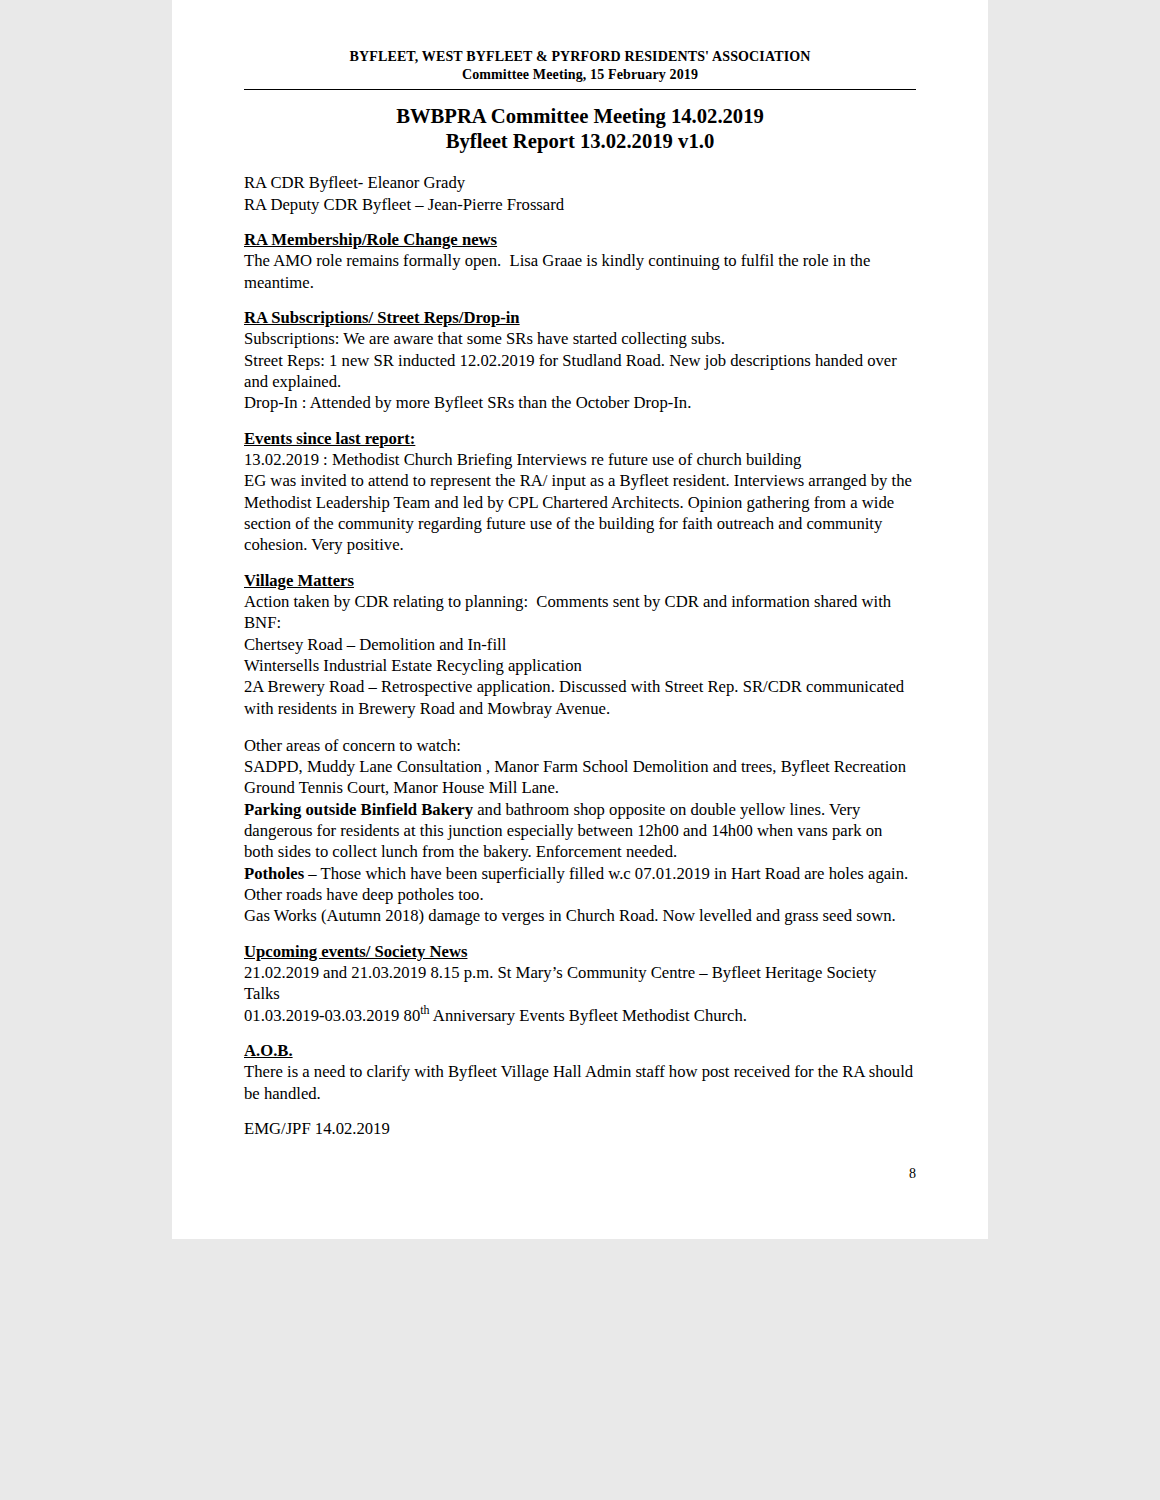BYFLEET, WEST BYFLEET & PYRFORD RESIDENTS' ASSOCIATION Committee Meeting, 15 February 2019
BWBPRA Committee Meeting 14.02.2019 Byfleet Report 13.02.2019 v1.0
RA CDR Byfleet- Eleanor Grady
RA Deputy CDR Byfleet – Jean-Pierre Frossard
RA Membership/Role Change news
The AMO role remains formally open. Lisa Graae is kindly continuing to fulfil the role in the meantime.
RA Subscriptions/ Street Reps/Drop-in
Subscriptions: We are aware that some SRs have started collecting subs.
Street Reps: 1 new SR inducted 12.02.2019 for Studland Road. New job descriptions handed over and explained.
Drop-In : Attended by more Byfleet SRs than the October Drop-In.
Events since last report:
13.02.2019 : Methodist Church Briefing Interviews re future use of church building
EG was invited to attend to represent the RA/ input as a Byfleet resident. Interviews arranged by the Methodist Leadership Team and led by CPL Chartered Architects. Opinion gathering from a wide section of the community regarding future use of the building for faith outreach and community cohesion. Very positive.
Village Matters
Action taken by CDR relating to planning: Comments sent by CDR and information shared with BNF:
Chertsey Road – Demolition and In-fill
Wintersells Industrial Estate Recycling application
2A Brewery Road – Retrospective application. Discussed with Street Rep. SR/CDR communicated with residents in Brewery Road and Mowbray Avenue.
Other areas of concern to watch:
SADPD, Muddy Lane Consultation , Manor Farm School Demolition and trees, Byfleet Recreation Ground Tennis Court, Manor House Mill Lane.
Parking outside Binfield Bakery and bathroom shop opposite on double yellow lines. Very dangerous for residents at this junction especially between 12h00 and 14h00 when vans park on both sides to collect lunch from the bakery. Enforcement needed.
Potholes – Those which have been superficially filled w.c 07.01.2019 in Hart Road are holes again. Other roads have deep potholes too.
Gas Works (Autumn 2018) damage to verges in Church Road. Now levelled and grass seed sown.
Upcoming events/ Society News
21.02.2019 and 21.03.2019 8.15 p.m. St Mary’s Community Centre – Byfleet Heritage Society Talks
01.03.2019-03.03.2019 80th Anniversary Events Byfleet Methodist Church.
A.O.B.
There is a need to clarify with Byfleet Village Hall Admin staff how post received for the RA should be handled.
EMG/JPF 14.02.2019
8